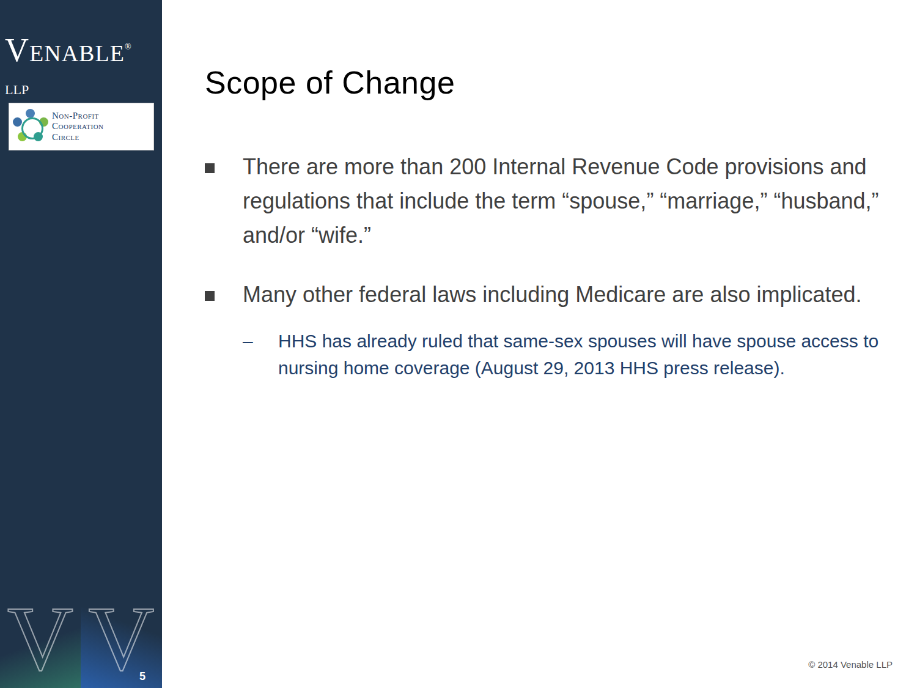Venable® LLP
Non-Profit
Cooperation
Circle
V
V
5
Scope of Change
There are more than 200 Internal Revenue Code provisions and regulations that include the term “spouse,” “marriage,” “husband,” and/or “wife.”
Many other federal laws including Medicare are also implicated.
HHS has already ruled that same-sex spouses will have spouse access to nursing home coverage (August 29, 2013 HHS press release).
© 2014 Venable LLP